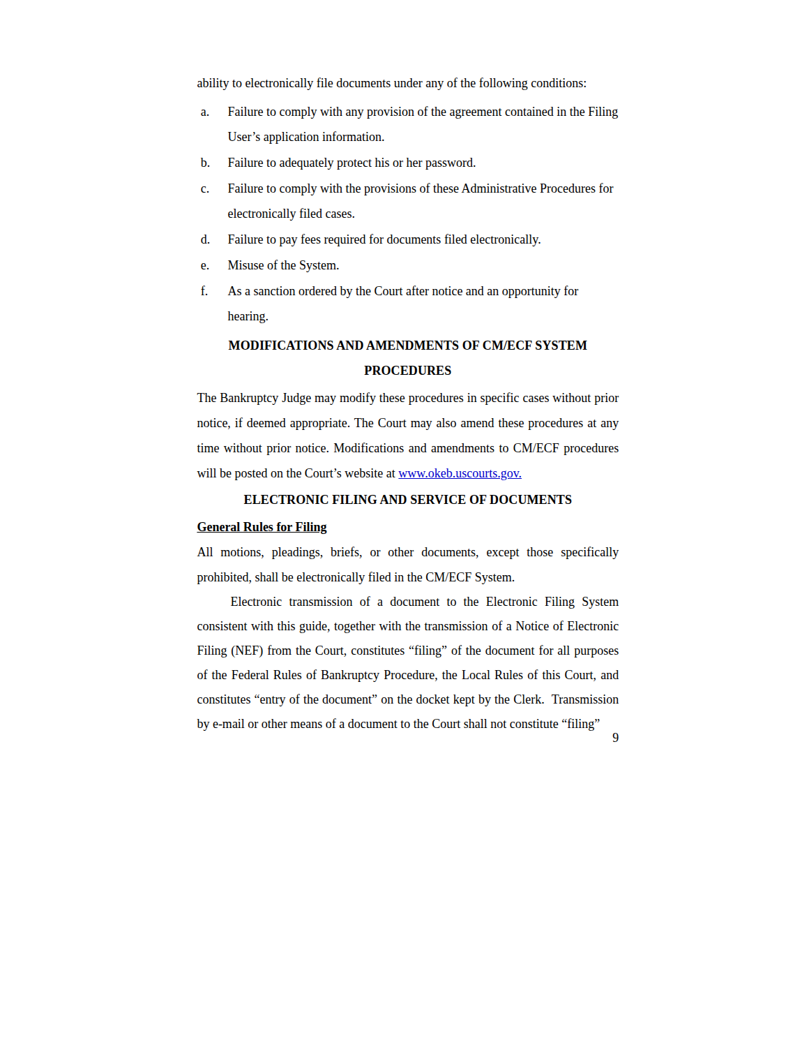ability to electronically file documents under any of the following conditions:
a. Failure to comply with any provision of the agreement contained in the Filing User’s application information.
b. Failure to adequately protect his or her password.
c. Failure to comply with the provisions of these Administrative Procedures for electronically filed cases.
d. Failure to pay fees required for documents filed electronically.
e. Misuse of the System.
f. As a sanction ordered by the Court after notice and an opportunity for hearing.
MODIFICATIONS AND AMENDMENTS OF CM/ECF SYSTEM PROCEDURES
The Bankruptcy Judge may modify these procedures in specific cases without prior notice, if deemed appropriate. The Court may also amend these procedures at any time without prior notice. Modifications and amendments to CM/ECF procedures will be posted on the Court’s website at www.okeb.uscourts.gov.
ELECTRONIC FILING AND SERVICE OF DOCUMENTS
General Rules for Filing
All motions, pleadings, briefs, or other documents, except those specifically prohibited, shall be electronically filed in the CM/ECF System.
Electronic transmission of a document to the Electronic Filing System consistent with this guide, together with the transmission of a Notice of Electronic Filing (NEF) from the Court, constitutes “filing” of the document for all purposes of the Federal Rules of Bankruptcy Procedure, the Local Rules of this Court, and constitutes “entry of the document” on the docket kept by the Clerk. Transmission by e-mail or other means of a document to the Court shall not constitute “filing”
9